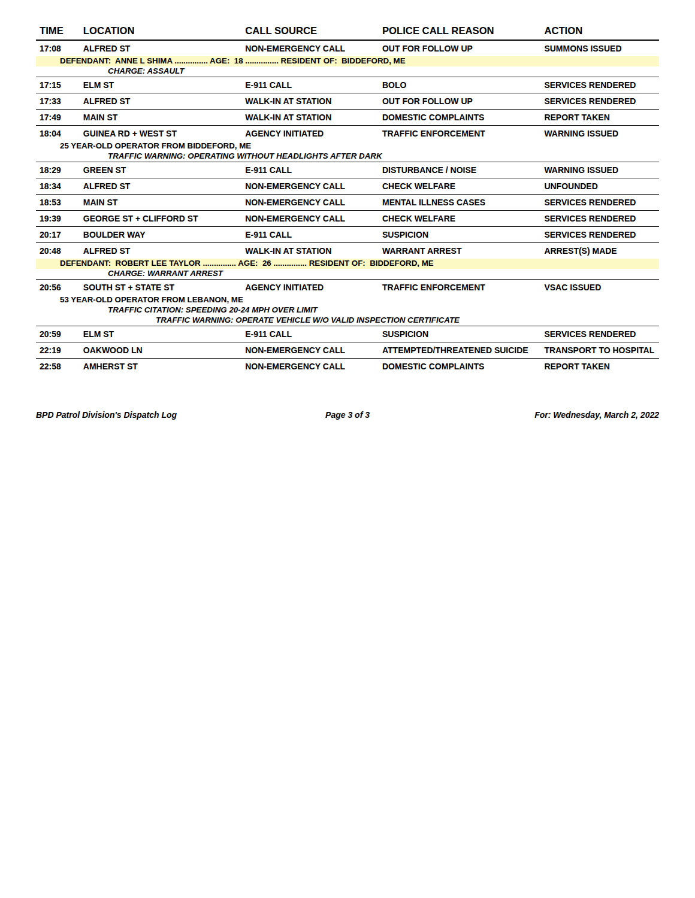| TIME | LOCATION | CALL SOURCE | POLICE CALL REASON | ACTION |
| --- | --- | --- | --- | --- |
| 17:08 | ALFRED ST | NON-EMERGENCY CALL | OUT FOR FOLLOW UP | SUMMONS ISSUED |
| DEFENDANT: ANNE L SHIMA ............... AGE: 18 ............... RESIDENT OF: BIDDEFORD, ME |
| CHARGE: ASSAULT |
| 17:15 | ELM ST | E-911 CALL | BOLO | SERVICES RENDERED |
| 17:33 | ALFRED ST | WALK-IN AT STATION | OUT FOR FOLLOW UP | SERVICES RENDERED |
| 17:49 | MAIN ST | WALK-IN AT STATION | DOMESTIC COMPLAINTS | REPORT TAKEN |
| 18:04 | GUINEA RD + WEST ST | AGENCY INITIATED | TRAFFIC ENFORCEMENT | WARNING ISSUED |
| 25 YEAR-OLD OPERATOR FROM BIDDEFORD, ME |
| TRAFFIC WARNING: OPERATING WITHOUT HEADLIGHTS AFTER DARK |
| 18:29 | GREEN ST | E-911 CALL | DISTURBANCE / NOISE | WARNING ISSUED |
| 18:34 | ALFRED ST | NON-EMERGENCY CALL | CHECK WELFARE | UNFOUNDED |
| 18:53 | MAIN ST | NON-EMERGENCY CALL | MENTAL ILLNESS CASES | SERVICES RENDERED |
| 19:39 | GEORGE ST + CLIFFORD ST | NON-EMERGENCY CALL | CHECK WELFARE | SERVICES RENDERED |
| 20:17 | BOULDER WAY | E-911 CALL | SUSPICION | SERVICES RENDERED |
| 20:48 | ALFRED ST | WALK-IN AT STATION | WARRANT ARREST | ARREST(S) MADE |
| DEFENDANT: ROBERT LEE TAYLOR ............... AGE: 26 ............... RESIDENT OF: BIDDEFORD, ME |
| CHARGE: WARRANT ARREST |
| 20:56 | SOUTH ST + STATE ST | AGENCY INITIATED | TRAFFIC ENFORCEMENT | VSAC ISSUED |
| 53 YEAR-OLD OPERATOR FROM LEBANON, ME |
| TRAFFIC CITATION: SPEEDING 20-24 MPH OVER LIMIT |
| TRAFFIC WARNING: OPERATE VEHICLE W/O VALID INSPECTION CERTIFICATE |
| 20:59 | ELM ST | E-911 CALL | SUSPICION | SERVICES RENDERED |
| 22:19 | OAKWOOD LN | NON-EMERGENCY CALL | ATTEMPTED/THREATENED SUICIDE | TRANSPORT TO HOSPITAL |
| 22:58 | AMHERST ST | NON-EMERGENCY CALL | DOMESTIC COMPLAINTS | REPORT TAKEN |
BPD Patrol Division's Dispatch Log
Page 3 of 3
For: Wednesday, March 2, 2022